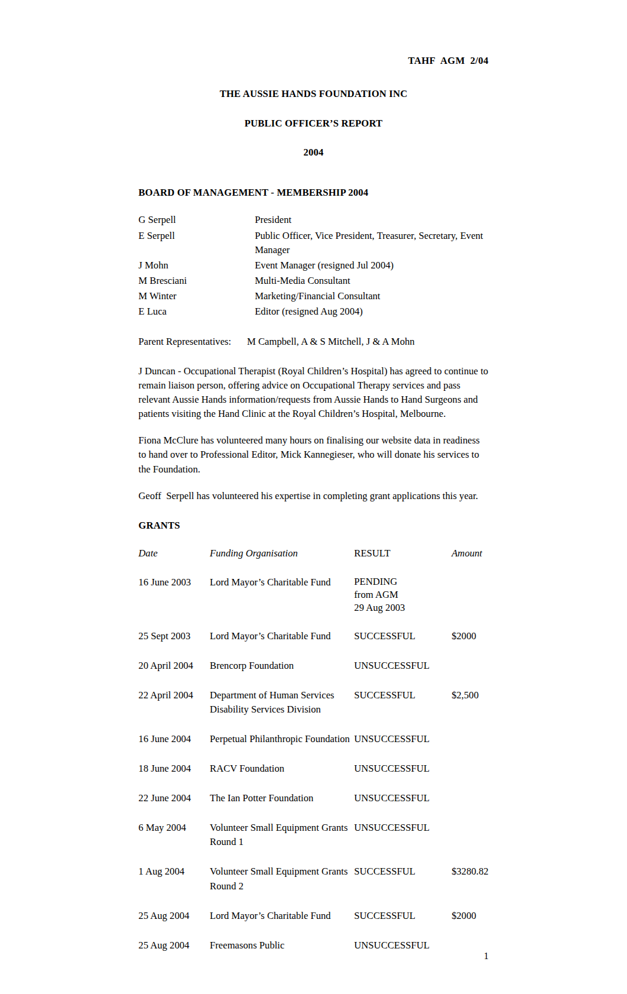TAHF AGM 2/04
THE AUSSIE HANDS FOUNDATION INC
PUBLIC OFFICER’S REPORT
2004
BOARD OF MANAGEMENT - MEMBERSHIP 2004
| G Serpell | President |
| E Serpell | Public Officer, Vice President, Treasurer, Secretary, Event Manager |
| J Mohn | Event Manager (resigned Jul 2004) |
| M Bresciani | Multi-Media Consultant |
| M Winter | Marketing/Financial Consultant |
| E Luca | Editor (resigned Aug 2004) |
Parent Representatives: M Campbell, A & S Mitchell, J & A Mohn
J Duncan - Occupational Therapist (Royal Children’s Hospital) has agreed to continue to remain liaison person, offering advice on Occupational Therapy services and pass relevant Aussie Hands information/requests from Aussie Hands to Hand Surgeons and patients visiting the Hand Clinic at the Royal Children’s Hospital, Melbourne.
Fiona McClure has volunteered many hours on finalising our website data in readiness to hand over to Professional Editor, Mick Kannegieser, who will donate his services to the Foundation.
Geoff Serpell has volunteered his expertise in completing grant applications this year.
GRANTS
| Date | Funding Organisation | RESULT | Amount |
| --- | --- | --- | --- |
| 16 June 2003 | Lord Mayor’s Charitable Fund | PENDING from AGM 29 Aug 2003 | |
| 25 Sept 2003 | Lord Mayor’s Charitable Fund | SUCCESSFUL | $2000 |
| 20 April 2004 | Brencorp Foundation | UNSUCCESSFUL | |
| 22 April 2004 | Department of Human Services Disability Services Division | SUCCESSFUL | $2,500 |
| 16 June 2004 | Perpetual Philanthropic Foundation | UNSUCCESSFUL | |
| 18 June 2004 | RACV Foundation | UNSUCCESSFUL | |
| 22 June 2004 | The Ian Potter Foundation | UNSUCCESSFUL | |
| 6 May 2004 | Volunteer Small Equipment Grants Round 1 | UNSUCCESSFUL | |
| 1 Aug 2004 | Volunteer Small Equipment Grants Round 2 | SUCCESSFUL | $3280.82 |
| 25 Aug 2004 | Lord Mayor’s Charitable Fund | SUCCESSFUL | $2000 |
| 25 Aug 2004 | Freemasons Public | UNSUCCESSFUL | |
1